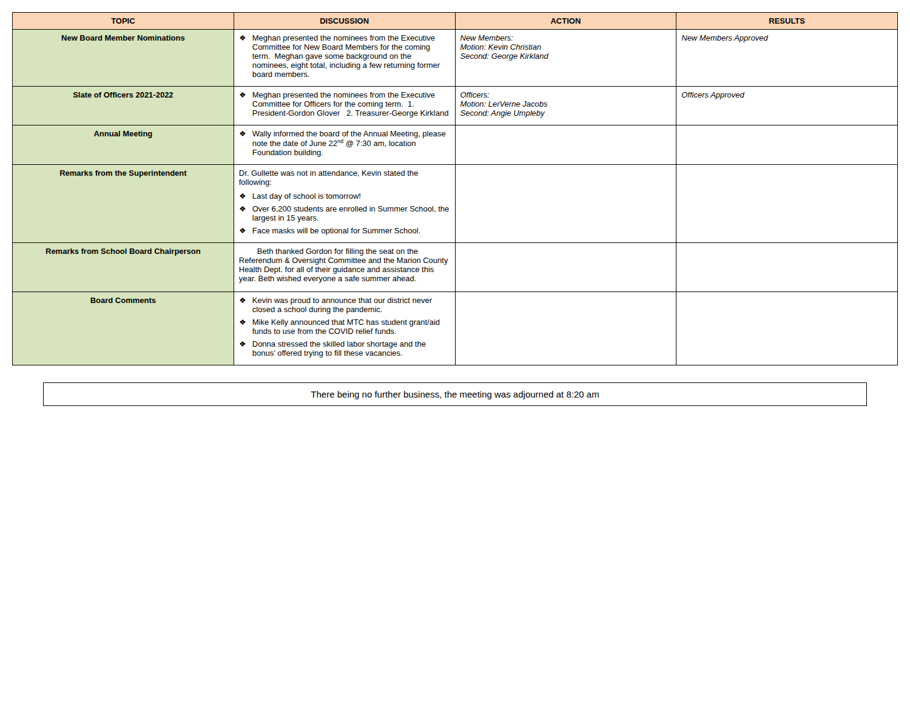| TOPIC | DISCUSSION | ACTION | RESULTS |
| --- | --- | --- | --- |
| New Board Member Nominations | Meghan presented the nominees from the Executive Committee for New Board Members for the coming term. Meghan gave some background on the nominees, eight total, including a few returning former board members. | New Members: Motion: Kevin Christian Second: George Kirkland | New Members Approved |
| Slate of Officers 2021-2022 | Meghan presented the nominees from the Executive Committee for Officers for the coming term. 1. President-Gordon Glover 2. Treasurer-George Kirkland | Officers: Motion: LerVerne Jacobs Second: Angie Umpleby | Officers Approved |
| Annual Meeting | Wally informed the board of the Annual Meeting, please note the date of June 22 nd @ 7:30 am, location Foundation building. | | |
| Remarks from the Superintendent | Dr. Gullette was not in attendance, Kevin stated the following: Last day of school is tomorrow! Over 6,200 students are enrolled in Summer School, the largest in 15 years. Face masks will be optional for Summer School. | | |
| Remarks from School Board Chairperson | Beth thanked Gordon for filling the seat on the Referendum & Oversight Committee and the Marion County Health Dept. for all of their guidance and assistance this year. Beth wished everyone a safe summer ahead. | | |
| Board Comments | Kevin was proud to announce that our district never closed a school during the pandemic. Mike Kelly announced that MTC has student grant/aid funds to use from the COVID relief funds. Donna stressed the skilled labor shortage and the bonus’ offered trying to fill these vacancies. | | |
There being no further business, the meeting was adjourned at 8:20 am